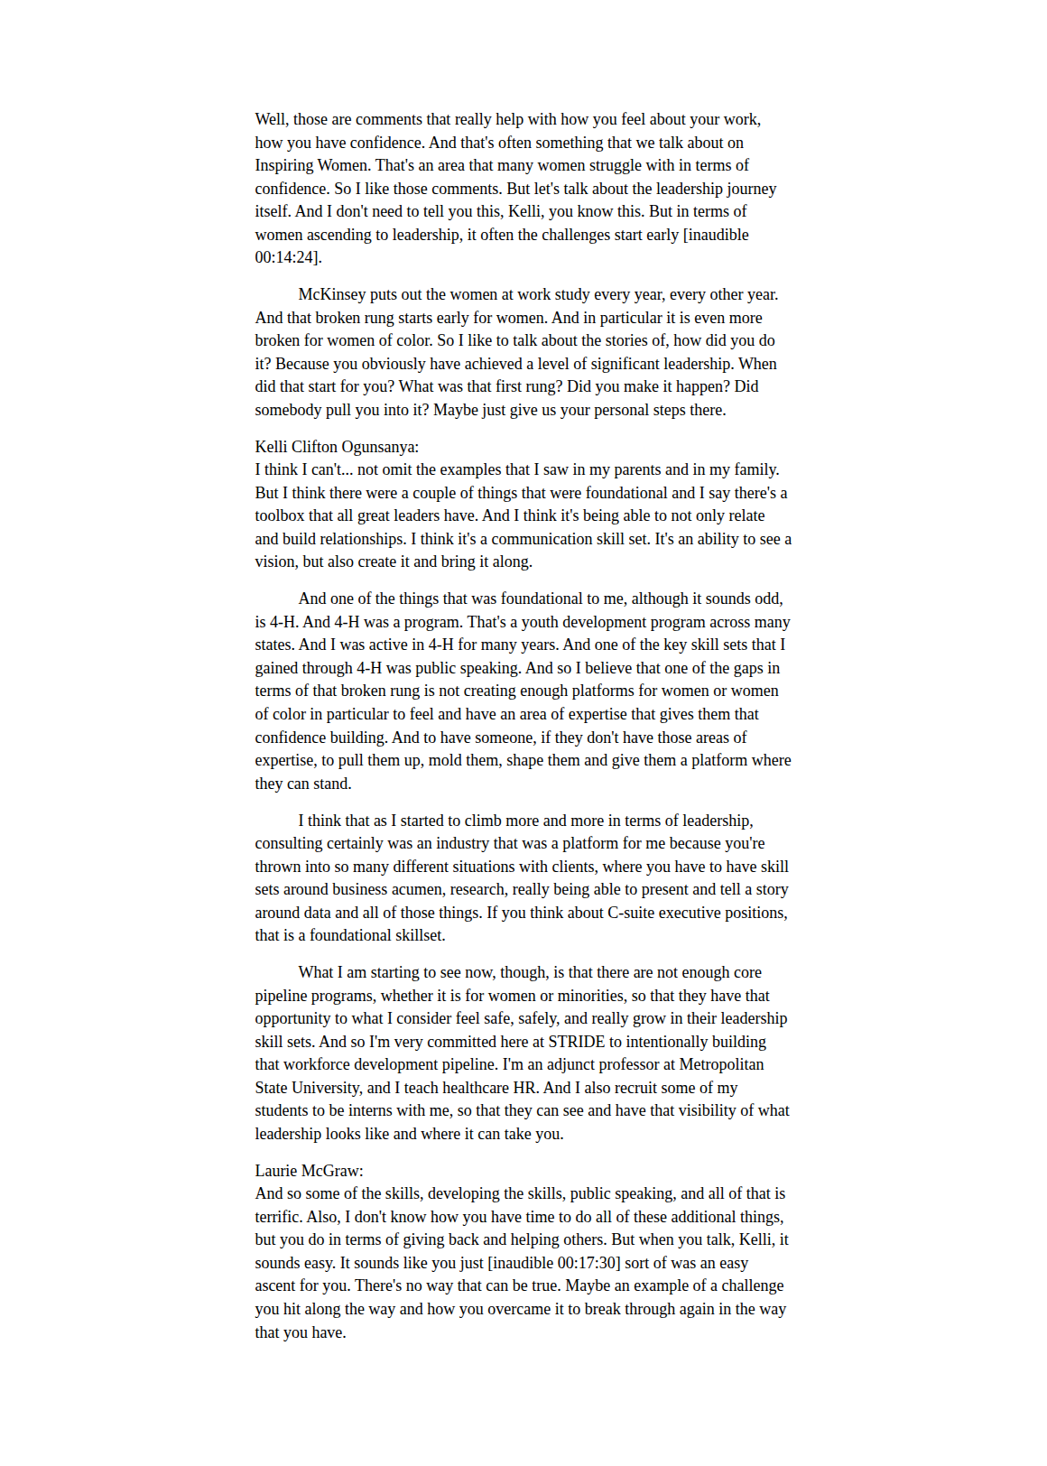Well, those are comments that really help with how you feel about your work, how you have confidence. And that's often something that we talk about on Inspiring Women. That's an area that many women struggle with in terms of confidence. So I like those comments. But let's talk about the leadership journey itself. And I don't need to tell you this, Kelli, you know this. But in terms of women ascending to leadership, it often the challenges start early [inaudible 00:14:24].
McKinsey puts out the women at work study every year, every other year. And that broken rung starts early for women. And in particular it is even more broken for women of color. So I like to talk about the stories of, how did you do it? Because you obviously have achieved a level of significant leadership. When did that start for you? What was that first rung? Did you make it happen? Did somebody pull you into it? Maybe just give us your personal steps there.
Kelli Clifton Ogunsanya:
I think I can't... not omit the examples that I saw in my parents and in my family. But I think there were a couple of things that were foundational and I say there's a toolbox that all great leaders have. And I think it's being able to not only relate and build relationships. I think it's a communication skill set. It's an ability to see a vision, but also create it and bring it along.
And one of the things that was foundational to me, although it sounds odd, is 4-H. And 4-H was a program. That's a youth development program across many states. And I was active in 4-H for many years. And one of the key skill sets that I gained through 4-H was public speaking. And so I believe that one of the gaps in terms of that broken rung is not creating enough platforms for women or women of color in particular to feel and have an area of expertise that gives them that confidence building. And to have someone, if they don't have those areas of expertise, to pull them up, mold them, shape them and give them a platform where they can stand.
I think that as I started to climb more and more in terms of leadership, consulting certainly was an industry that was a platform for me because you're thrown into so many different situations with clients, where you have to have skill sets around business acumen, research, really being able to present and tell a story around data and all of those things. If you think about C-suite executive positions, that is a foundational skillset.
What I am starting to see now, though, is that there are not enough core pipeline programs, whether it is for women or minorities, so that they have that opportunity to what I consider feel safe, safely, and really grow in their leadership skill sets. And so I'm very committed here at STRIDE to intentionally building that workforce development pipeline. I'm an adjunct professor at Metropolitan State University, and I teach healthcare HR. And I also recruit some of my students to be interns with me, so that they can see and have that visibility of what leadership looks like and where it can take you.
Laurie McGraw:
And so some of the skills, developing the skills, public speaking, and all of that is terrific. Also, I don't know how you have time to do all of these additional things, but you do in terms of giving back and helping others. But when you talk, Kelli, it sounds easy. It sounds like you just [inaudible 00:17:30] sort of was an easy ascent for you. There's no way that can be true. Maybe an example of a challenge you hit along the way and how you overcame it to break through again in the way that you have.